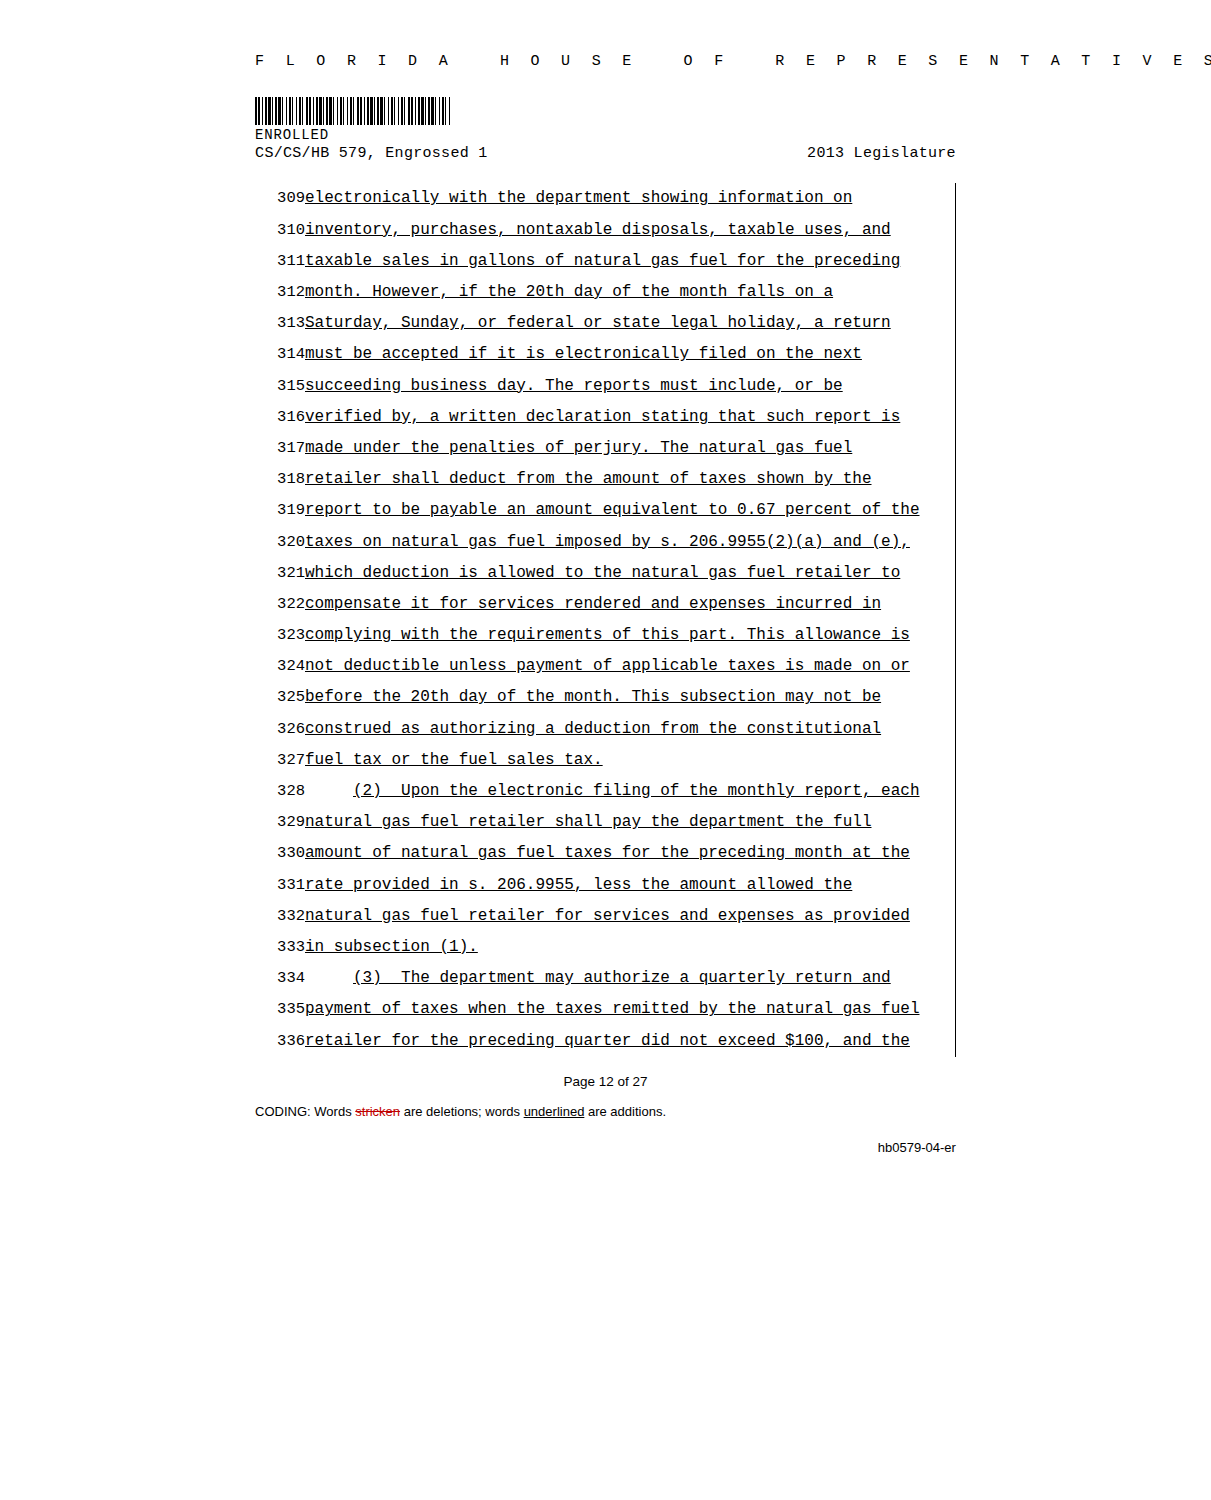F L O R I D A H O U S E O F R E P R E S E N T A T I V E S
ENROLLED
CS/CS/HB 579, Engrossed 1 2013 Legislature
| 309 | electronically with the department showing information on |
| 310 | inventory, purchases, nontaxable disposals, taxable uses, and |
| 311 | taxable sales in gallons of natural gas fuel for the preceding |
| 312 | month. However, if the 20th day of the month falls on a |
| 313 | Saturday, Sunday, or federal or state legal holiday, a return |
| 314 | must be accepted if it is electronically filed on the next |
| 315 | succeeding business day. The reports must include, or be |
| 316 | verified by, a written declaration stating that such report is |
| 317 | made under the penalties of perjury. The natural gas fuel |
| 318 | retailer shall deduct from the amount of taxes shown by the |
| 319 | report to be payable an amount equivalent to 0.67 percent of the |
| 320 | taxes on natural gas fuel imposed by s. 206.9955(2)(a) and (e), |
| 321 | which deduction is allowed to the natural gas fuel retailer to |
| 322 | compensate it for services rendered and expenses incurred in |
| 323 | complying with the requirements of this part. This allowance is |
| 324 | not deductible unless payment of applicable taxes is made on or |
| 325 | before the 20th day of the month. This subsection may not be |
| 326 | construed as authorizing a deduction from the constitutional |
| 327 | fuel tax or the fuel sales tax. |
| 328 | (2) Upon the electronic filing of the monthly report, each |
| 329 | natural gas fuel retailer shall pay the department the full |
| 330 | amount of natural gas fuel taxes for the preceding month at the |
| 331 | rate provided in s. 206.9955, less the amount allowed the |
| 332 | natural gas fuel retailer for services and expenses as provided |
| 333 | in subsection (1). |
| 334 | (3) The department may authorize a quarterly return and |
| 335 | payment of taxes when the taxes remitted by the natural gas fuel |
| 336 | retailer for the preceding quarter did not exceed $100, and the |
Page 12 of 27
CODING: Words stricken are deletions; words underlined are additions.
hb0579-04-er